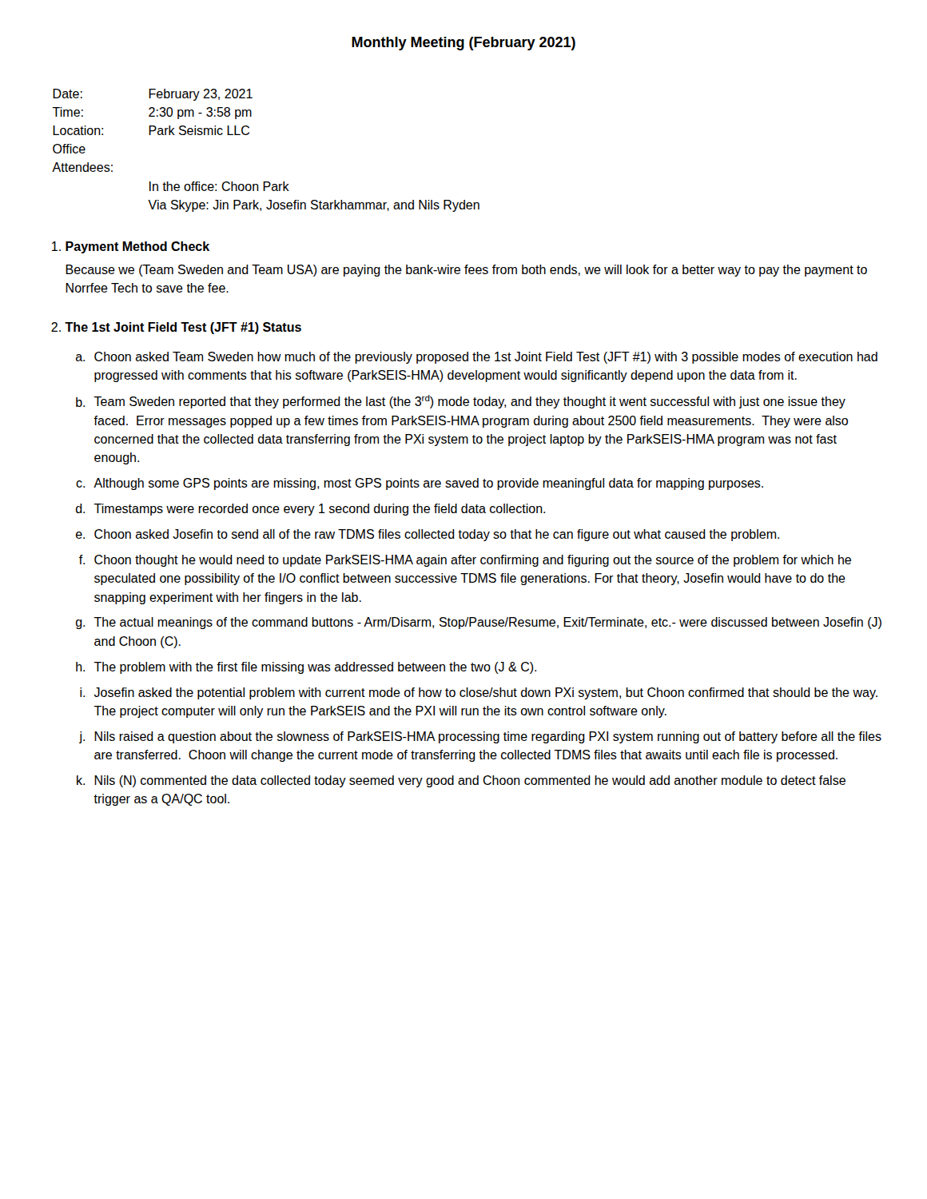Monthly Meeting (February 2021)
Date: February 23, 2021
Time: 2:30 pm - 3:58 pm
Location: Park Seismic LLC
Office Attendees:
In the office: Choon Park
Via Skype: Jin Park, Josefin Starkhammar, and Nils Ryden
Payment Method Check
Because we (Team Sweden and Team USA) are paying the bank-wire fees from both ends, we will look for a better way to pay the payment to Norrfee Tech to save the fee.
The 1st Joint Field Test (JFT #1) Status
Choon asked Team Sweden how much of the previously proposed the 1st Joint Field Test (JFT #1) with 3 possible modes of execution had progressed with comments that his software (ParkSEIS-HMA) development would significantly depend upon the data from it.
Team Sweden reported that they performed the last (the 3rd) mode today, and they thought it went successful with just one issue they faced. Error messages popped up a few times from ParkSEIS-HMA program during about 2500 field measurements. They were also concerned that the collected data transferring from the PXi system to the project laptop by the ParkSEIS-HMA program was not fast enough.
Although some GPS points are missing, most GPS points are saved to provide meaningful data for mapping purposes.
Timestamps were recorded once every 1 second during the field data collection.
Choon asked Josefin to send all of the raw TDMS files collected today so that he can figure out what caused the problem.
Choon thought he would need to update ParkSEIS-HMA again after confirming and figuring out the source of the problem for which he speculated one possibility of the I/O conflict between successive TDMS file generations. For that theory, Josefin would have to do the snapping experiment with her fingers in the lab.
The actual meanings of the command buttons - Arm/Disarm, Stop/Pause/Resume, Exit/Terminate, etc.- were discussed between Josefin (J) and Choon (C).
The problem with the first file missing was addressed between the two (J & C).
Josefin asked the potential problem with current mode of how to close/shut down PXi system, but Choon confirmed that should be the way. The project computer will only run the ParkSEIS and the PXI will run the its own control software only.
Nils raised a question about the slowness of ParkSEIS-HMA processing time regarding PXI system running out of battery before all the files are transferred. Choon will change the current mode of transferring the collected TDMS files that awaits until each file is processed.
Nils (N) commented the data collected today seemed very good and Choon commented he would add another module to detect false trigger as a QA/QC tool.